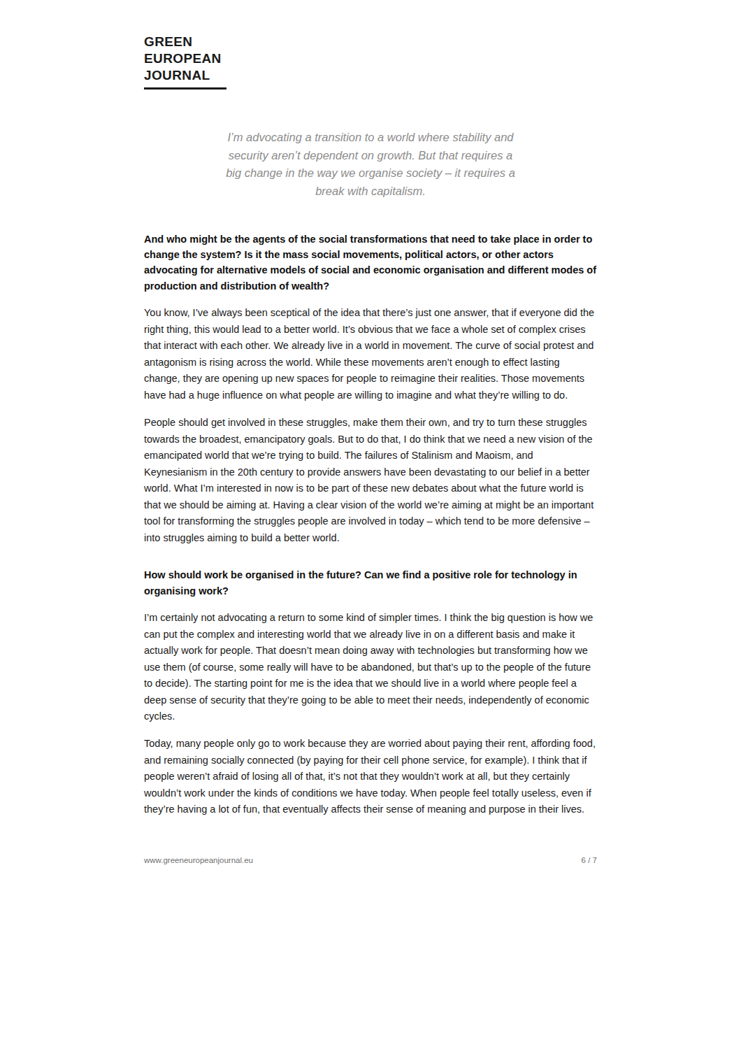Green
European
Journal
I’m advocating a transition to a world where stability and security aren’t dependent on growth. But that requires a big change in the way we organise society – it requires a break with capitalism.
And who might be the agents of the social transformations that need to take place in order to change the system? Is it the mass social movements, political actors, or other actors advocating for alternative models of social and economic organisation and different modes of production and distribution of wealth?
You know, I’ve always been sceptical of the idea that there’s just one answer, that if everyone did the right thing, this would lead to a better world. It’s obvious that we face a whole set of complex crises that interact with each other. We already live in a world in movement. The curve of social protest and antagonism is rising across the world. While these movements aren’t enough to effect lasting change, they are opening up new spaces for people to reimagine their realities. Those movements have had a huge influence on what people are willing to imagine and what they’re willing to do.
People should get involved in these struggles, make them their own, and try to turn these struggles towards the broadest, emancipatory goals. But to do that, I do think that we need a new vision of the emancipated world that we’re trying to build. The failures of Stalinism and Maoism, and Keynesianism in the 20th century to provide answers have been devastating to our belief in a better world. What I’m interested in now is to be part of these new debates about what the future world is that we should be aiming at. Having a clear vision of the world we’re aiming at might be an important tool for transforming the struggles people are involved in today – which tend to be more defensive – into struggles aiming to build a better world.
How should work be organised in the future? Can we find a positive role for technology in organising work?
I’m certainly not advocating a return to some kind of simpler times. I think the big question is how we can put the complex and interesting world that we already live in on a different basis and make it actually work for people. That doesn’t mean doing away with technologies but transforming how we use them (of course, some really will have to be abandoned, but that’s up to the people of the future to decide). The starting point for me is the idea that we should live in a world where people feel a deep sense of security that they’re going to be able to meet their needs, independently of economic cycles.
Today, many people only go to work because they are worried about paying their rent, affording food, and remaining socially connected (by paying for their cell phone service, for example). I think that if people weren’t afraid of losing all of that, it’s not that they wouldn’t work at all, but they certainly wouldn’t work under the kinds of conditions we have today. When people feel totally useless, even if they’re having a lot of fun, that eventually affects their sense of meaning and purpose in their lives.
www.greeneuropeanjournal.eu 6 / 7